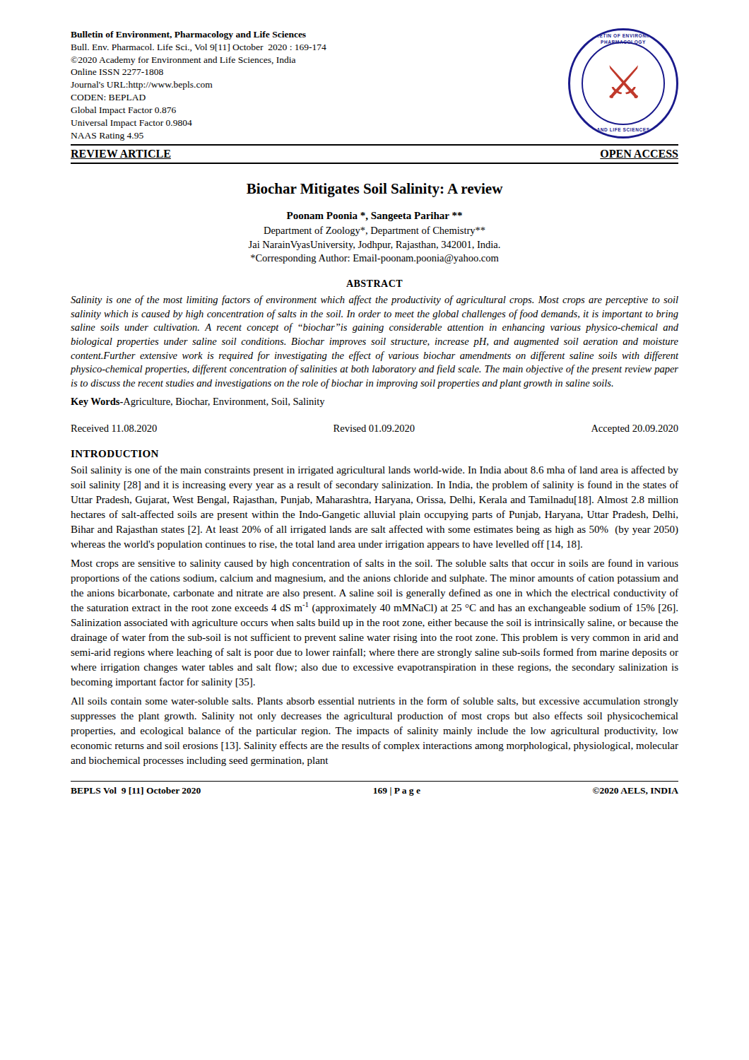Bulletin of Environment, Pharmacology and Life Sciences
Bull. Env. Pharmacol. Life Sci., Vol 9[11] October 2020 : 169-174
©2020 Academy for Environment and Life Sciences, India
Online ISSN 2277-1808
Journal's URL:http://www.bepls.com
CODEN: BEPLAD
Global Impact Factor 0.876
Universal Impact Factor 0.9804
NAAS Rating 4.95
BULLETIN OF ENVIRONMENT PHARMACOLOGY
AND LIFE SCIENCES
⚔
REVIEW ARTICLE OPEN ACCESS
Biochar Mitigates Soil Salinity: A review
Poonam Poonia *, Sangeeta Parihar **
Department of Zoology*, Department of Chemistry**
Jai NarainVyasUniversity, Jodhpur, Rajasthan, 342001, India.
*Corresponding Author: Email-poonam.poonia@yahoo.com
ABSTRACT
Salinity is one of the most limiting factors of environment which affect the productivity of agricultural crops. Most crops are perceptive to soil salinity which is caused by high concentration of salts in the soil. In order to meet the global challenges of food demands, it is important to bring saline soils under cultivation. A recent concept of “biochar”is gaining considerable attention in enhancing various physico-chemical and biological properties under saline soil conditions. Biochar improves soil structure, increase pH, and augmented soil aeration and moisture content.Further extensive work is required for investigating the effect of various biochar amendments on different saline soils with different physico-chemical properties, different concentration of salinities at both laboratory and field scale. The main objective of the present review paper is to discuss the recent studies and investigations on the role of biochar in improving soil properties and plant growth in saline soils.
Key Words-Agriculture, Biochar, Environment, Soil, Salinity
Received 11.08.2020 Revised 01.09.2020 Accepted 20.09.2020
INTRODUCTION
Soil salinity is one of the main constraints present in irrigated agricultural lands world-wide. In India about 8.6 mha of land area is affected by soil salinity [28] and it is increasing every year as a result of secondary salinization. In India, the problem of salinity is found in the states of Uttar Pradesh, Gujarat, West Bengal, Rajasthan, Punjab, Maharashtra, Haryana, Orissa, Delhi, Kerala and Tamilnadu[18]. Almost 2.8 million hectares of salt-affected soils are present within the Indo-Gangetic alluvial plain occupying parts of Punjab, Haryana, Uttar Pradesh, Delhi, Bihar and Rajasthan states [2]. At least 20% of all irrigated lands are salt affected with some estimates being as high as 50% (by year 2050) whereas the world's population continues to rise, the total land area under irrigation appears to have levelled off [14, 18].
Most crops are sensitive to salinity caused by high concentration of salts in the soil. The soluble salts that occur in soils are found in various proportions of the cations sodium, calcium and magnesium, and the anions chloride and sulphate. The minor amounts of cation potassium and the anions bicarbonate, carbonate and nitrate are also present. A saline soil is generally defined as one in which the electrical conductivity of the saturation extract in the root zone exceeds 4 dS m-1 (approximately 40 mMNaCl) at 25 °C and has an exchangeable sodium of 15% [26]. Salinization associated with agriculture occurs when salts build up in the root zone, either because the soil is intrinsically saline, or because the drainage of water from the sub-soil is not sufficient to prevent saline water rising into the root zone. This problem is very common in arid and semi-arid regions where leaching of salt is poor due to lower rainfall; where there are strongly saline sub-soils formed from marine deposits or where irrigation changes water tables and salt flow; also due to excessive evapotranspiration in these regions, the secondary salinization is becoming important factor for salinity [35].
All soils contain some water-soluble salts. Plants absorb essential nutrients in the form of soluble salts, but excessive accumulation strongly suppresses the plant growth. Salinity not only decreases the agricultural production of most crops but also effects soil physicochemical properties, and ecological balance of the particular region. The impacts of salinity mainly include the low agricultural productivity, low economic returns and soil erosions [13]. Salinity effects are the results of complex interactions among morphological, physiological, molecular and biochemical processes including seed germination, plant
BEPLS Vol 9 [11] October 2020 169 | P a g e ©2020 AELS, INDIA